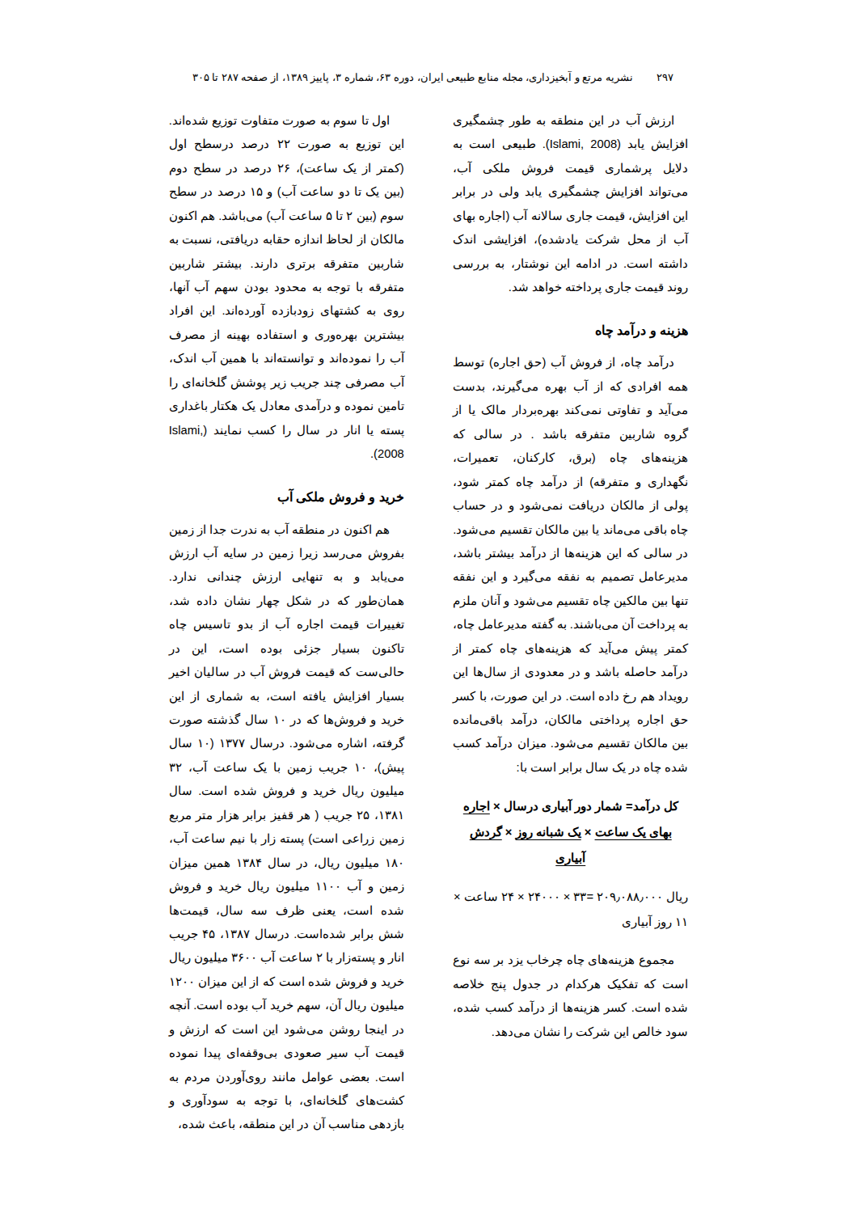۲۹۷
نشریه مرتع و آبخیزداری، مجله منابع طبیعی ایران، دوره ۶۳، شماره ۳، پاییز ۱۳۸۹، از صفحه ۲۸۷ تا ۳۰۵
ارزش آب در این منطقه به طور چشمگیری افزایش یابد (Islami, 2008). طبیعی است به دلایل پرشماری قیمت فروش ملکی آب، می‌تواند افزایش چشمگیری یابد ولی در برابر این افزایش، قیمت جاری سالانه آب (اجاره بهای آب از محل شرکت یادشده)، افزایشی اندک داشته است. در ادامه این نوشتار، به بررسی روند قیمت جاری پرداخته خواهد شد.
هزینه و درآمد چاه
درآمد چاه، از فروش آب (حق اجاره) توسط همه افرادی که از آب بهره می‌گیرند، بدست می‌آید و تفاوتی نمی‌کند بهره‌بردار مالک یا از گروه شاربین متفرقه باشد . در سالی که هزینه‌های چاه (برق، کارکنان، تعمیرات، نگهداری و متفرقه) از درآمد چاه کمتر شود، پولی از مالکان دریافت نمی‌شود و در حساب چاه باقی می‌ماند یا بین مالکان تقسیم می‌شود. در سالی که این هزینه‌ها از درآمد بیشتر باشد، مدیرعامل تصمیم به نفقه می‌گیرد و این نفقه تنها بین مالکین چاه تقسیم می‌شود و آنان ملزم به پرداخت آن می‌باشند. به گفته مدیرعامل چاه، کمتر پیش می‌آید که هزینه‌های چاه کمتر از درآمد حاصله باشد و در معدودی از سال‌ها این رویداد هم رخ داده است. در این صورت، با کسر حق اجاره پرداختی مالکان، درآمد باقی‌مانده بین مالکان تقسیم می‌شود. میزان درآمد کسب شده چاه در یک سال برابر است با:
کل درآمد= شمار دور آبیاری درسال × اجاره بهای یک ساعت × یک شبانه روز × گردش آبیاری
ریال ۲۰۹٫۰۸۸٫۰۰۰ =۳۳ × ۲۴۰۰۰ × ۲۴ ساعت × ۱۱ روز آبیاری
مجموع هزینه‌های چاه چرخاب یزد بر سه نوع است که تفکیک هرکدام در جدول پنج خلاصه شده است. کسر هزینه‌ها از درآمد کسب شده، سود خالص این شرکت را نشان می‌دهد.
اول تا سوم به صورت متفاوت توزیع شده‌اند. این توزیع به صورت ۲۲ درصد درسطح اول (کمتر از یک ساعت)، ۲۶ درصد در سطح دوم (بین یک تا دو ساعت آب) و ۱۵ درصد در سطح سوم (بین ۲ تا ۵ ساعت آب) می‌باشد. هم اکنون مالکان از لحاظ اندازه حقابه دریافتی، نسبت به شاربین متفرقه برتری دارند. بیشتر شاربین متفرقه با توجه به محدود بودن سهم آب آنها، روی به کشتهای زودبازده آورده‌اند. این افراد بیشترین بهره‌وری و استفاده بهینه از مصرف آب را نموده‌اند و توانسته‌اند با همین آب اندک، آب مصرفی چند جریب زیر پوشش گلخانه‌ای را تامین نموده و درآمدی معادل یک هکتار باغداری پسته یا انار در سال را کسب نمایند (Islami, 2008).
خرید و فروش ملکی آب
هم اکنون در منطقه آب به ندرت جدا از زمین بفروش می‌رسد زیرا زمین در سایه آب ارزش می‌یابد و به تنهایی ارزش چندانی ندارد. همان‌طور که در شکل چهار نشان داده شد، تغییرات قیمت اجاره آب از بدو تاسیس چاه تا‌کنون بسیار جزئی بوده است، این در حالی‌ست که قیمت فروش آب در سالیان اخیر بسیار افزایش یافته است، به شماری از این خرید و فروش‌ها که در ۱۰ سال گذشته صورت گرفته، اشاره می‌شود. درسال ۱۳۷۷ (۱۰ سال پیش)، ۱۰ جریب زمین با یک ساعت آب، ۳۲ میلیون ریال خرید و فروش شده است. سال ۱۳۸۱، ۲۵ جریب ( هر قفیز برابر هزار متر مربع زمین زراعی است) پسته زار با نیم ساعت آب، ۱۸۰ میلیون ریال، در سال ۱۳۸۴ همین میزان زمین و آب ۱۱۰۰ میلیون ریال خرید و فروش شده است، یعنی ظرف سه سال، قیمت‌ها شش برابر شده‌است. درسال ۱۳۸۷، ۴۵ جریب انار و پسته‌زار با ۲ ساعت آب ۳۶۰۰ میلیون ریال خرید و فروش شده است که از این میزان ۱۲۰۰ میلیون ریال آن، سهم خرید آب بوده است. آنچه در اینجا روشن می‌شود این است که ارزش و قیمت آب سیر صعودی بی‌وقفه‌ای پیدا نموده است. بعضی عوامل مانند روی‌آوردن مردم به کشت‌های گلخانه‌ای، با توجه به سودآوری و بازدهی مناسب آن در این منطقه، باعث شده،